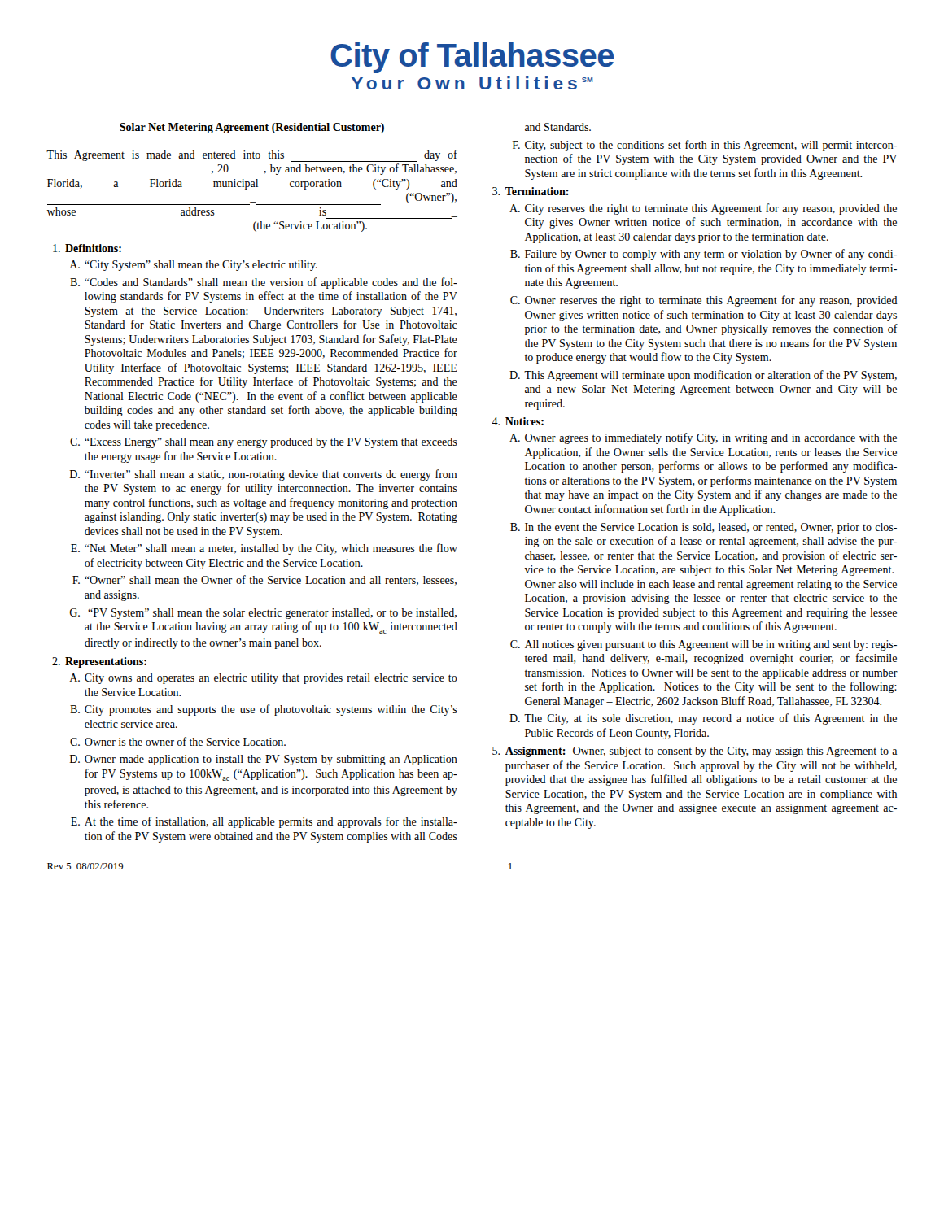City of Tallahassee
Your Own UtilitiesSM
Solar Net Metering Agreement (Residential Customer)
This Agreement is made and entered into this day of , 20 , by and between, the City of Tallahassee, Florida, a Florida municipal corporation (“City”) and _ (“Owner”), whose address is _ (the “Service Location”).
Definitions:
“City System” shall mean the City’s electric utility.
“Codes and Standards” shall mean the version of applicable codes and the following standards for PV Systems in effect at the time of installation of the PV System at the Service Location: Underwriters Laboratory Subject 1741, Standard for Static Inverters and Charge Controllers for Use in Photovoltaic Systems; Underwriters Laboratories Subject 1703, Standard for Safety, Flat-Plate Photovoltaic Modules and Panels; IEEE 929-2000, Recommended Practice for Utility Interface of Photovoltaic Systems; IEEE Standard 1262-1995, IEEE Recommended Practice for Utility Interface of Photovoltaic Systems; and the National Electric Code (“NEC”). In the event of a conflict between applicable building codes and any other standard set forth above, the applicable building codes will take precedence.
“Excess Energy” shall mean any energy produced by the PV System that exceeds the energy usage for the Service Location.
“Inverter” shall mean a static, non-rotating device that converts dc energy from the PV System to ac energy for utility interconnection. The inverter contains many control functions, such as voltage and frequency monitoring and protection against islanding. Only static inverter(s) may be used in the PV System. Rotating devices shall not be used in the PV System.
“Net Meter” shall mean a meter, installed by the City, which measures the flow of electricity between City Electric and the Service Location.
“Owner” shall mean the Owner of the Service Location and all renters, lessees, and assigns.
“PV System” shall mean the solar electric generator installed, or to be installed, at the Service Location having an array rating of up to 100 kWac interconnected directly or indirectly to the owner’s main panel box.
Representations:
City owns and operates an electric utility that provides retail electric service to the Service Location.
City promotes and supports the use of photovoltaic systems within the City’s electric service area.
Owner is the owner of the Service Location.
Owner made application to install the PV System by submitting an Application for PV Systems up to 100kWac (“Application”). Such Application has been approved, is attached to this Agreement, and is incorporated into this Agreement by this reference.
At the time of installation, all applicable permits and approvals for the installation of the PV System were obtained and the PV System complies with all Codes and Standards.
City, subject to the conditions set forth in this Agreement, will permit interconnection of the PV System with the City System provided Owner and the PV System are in strict compliance with the terms set forth in this Agreement.
Termination:
City reserves the right to terminate this Agreement for any reason, provided the City gives Owner written notice of such termination, in accordance with the Application, at least 30 calendar days prior to the termination date.
Failure by Owner to comply with any term or violation by Owner of any condition of this Agreement shall allow, but not require, the City to immediately terminate this Agreement.
Owner reserves the right to terminate this Agreement for any reason, provided Owner gives written notice of such termination to City at least 30 calendar days prior to the termination date, and Owner physically removes the connection of the PV System to the City System such that there is no means for the PV System to produce energy that would flow to the City System.
This Agreement will terminate upon modification or alteration of the PV System, and a new Solar Net Metering Agreement between Owner and City will be required.
Notices:
Owner agrees to immediately notify City, in writing and in accordance with the Application, if the Owner sells the Service Location, rents or leases the Service Location to another person, performs or allows to be performed any modifications or alterations to the PV System, or performs maintenance on the PV System that may have an impact on the City System and if any changes are made to the Owner contact information set forth in the Application.
In the event the Service Location is sold, leased, or rented, Owner, prior to closing on the sale or execution of a lease or rental agreement, shall advise the purchaser, lessee, or renter that the Service Location, and provision of electric service to the Service Location, are subject to this Solar Net Metering Agreement. Owner also will include in each lease and rental agreement relating to the Service Location, a provision advising the lessee or renter that electric service to the Service Location is provided subject to this Agreement and requiring the lessee or renter to comply with the terms and conditions of this Agreement.
All notices given pursuant to this Agreement will be in writing and sent by: registered mail, hand delivery, e-mail, recognized overnight courier, or facsimile transmission. Notices to Owner will be sent to the applicable address or number set forth in the Application. Notices to the City will be sent to the following: General Manager – Electric, 2602 Jackson Bluff Road, Tallahassee, FL 32304.
The City, at its sole discretion, may record a notice of this Agreement in the Public Records of Leon County, Florida.
Assignment: Owner, subject to consent by the City, may assign this Agreement to a purchaser of the Service Location. Such approval by the City will not be withheld, provided that the assignee has fulfilled all obligations to be a retail customer at the Service Location, the PV System and the Service Location are in compliance with this Agreement, and the Owner and assignee execute an assignment agreement acceptable to the City.
Rev 5 08/02/2019
1